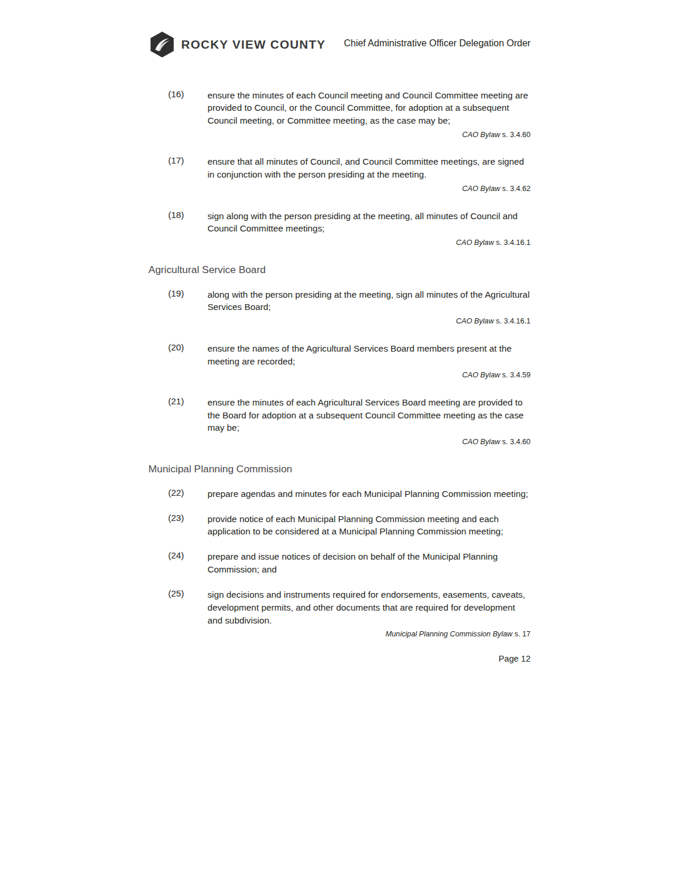ROCKY VIEW COUNTY
Chief Administrative Officer Delegation Order
(16)
ensure the minutes of each Council meeting and Council Committee meeting are provided to Council, or the Council Committee, for adoption at a subsequent Council meeting, or Committee meeting, as the case may be;
CAO Bylaw s. 3.4.60
(17)
ensure that all minutes of Council, and Council Committee meetings, are signed in conjunction with the person presiding at the meeting.
CAO Bylaw s. 3.4.62
(18)
sign along with the person presiding at the meeting, all minutes of Council and Council Committee meetings;
CAO Bylaw s. 3.4.16.1
Agricultural Service Board
(19)
along with the person presiding at the meeting, sign all minutes of the Agricultural Services Board;
CAO Bylaw s. 3.4.16.1
(20)
ensure the names of the Agricultural Services Board members present at the meeting are recorded;
CAO Bylaw s. 3.4.59
(21)
ensure the minutes of each Agricultural Services Board meeting are provided to the Board for adoption at a subsequent Council Committee meeting as the case may be;
CAO Bylaw s. 3.4.60
Municipal Planning Commission
(22)
prepare agendas and minutes for each Municipal Planning Commission meeting;
(23)
provide notice of each Municipal Planning Commission meeting and each application to be considered at a Municipal Planning Commission meeting;
(24)
prepare and issue notices of decision on behalf of the Municipal Planning Commission; and
(25)
sign decisions and instruments required for endorsements, easements, caveats, development permits, and other documents that are required for development and subdivision.
Municipal Planning Commission Bylaw s. 17
Page 12